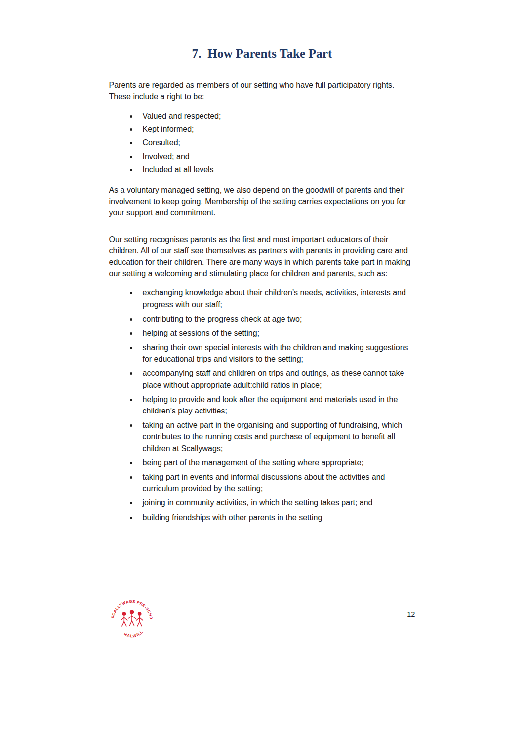7. How Parents Take Part
Parents are regarded as members of our setting who have full participatory rights. These include a right to be:
Valued and respected;
Kept informed;
Consulted;
Involved; and
Included at all levels
As a voluntary managed setting, we also depend on the goodwill of parents and their involvement to keep going. Membership of the setting carries expectations on you for your support and commitment.
Our setting recognises parents as the first and most important educators of their children. All of our staff see themselves as partners with parents in providing care and education for their children. There are many ways in which parents take part in making our setting a welcoming and stimulating place for children and parents, such as:
exchanging knowledge about their children’s needs, activities, interests and progress with our staff;
contributing to the progress check at age two;
helping at sessions of the setting;
sharing their own special interests with the children and making suggestions for educational trips and visitors to the setting;
accompanying staff and children on trips and outings, as these cannot take place without appropriate adult:child ratios in place;
helping to provide and look after the equipment and materials used in the children’s play activities;
taking an active part in the organising and supporting of fundraising, which contributes to the running costs and purchase of equipment to benefit all children at Scallywags;
being part of the management of the setting where appropriate;
taking part in events and informal discussions about the activities and curriculum provided by the setting;
joining in community activities, in which the setting takes part; and
building friendships with other parents in the setting
SCALLYWAGS PRE-SCHOOL HALWILL
12